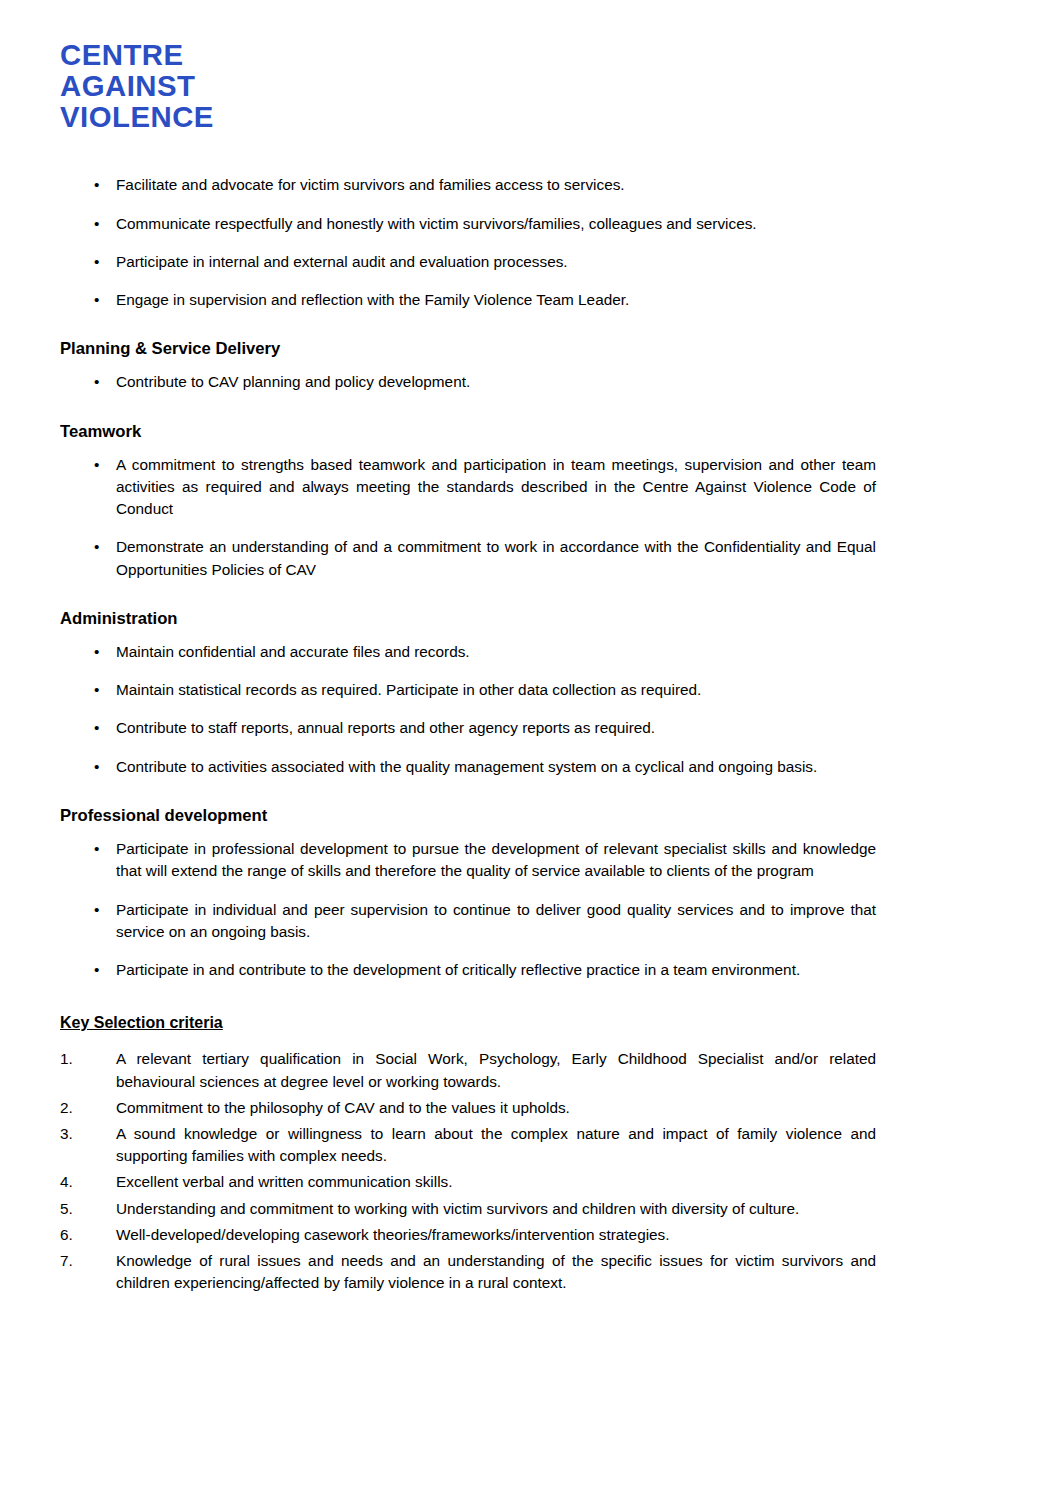CENTRE
AGAINST
VIOLENCE
Facilitate and advocate for victim survivors and families access to services.
Communicate respectfully and honestly with victim survivors/families, colleagues and services.
Participate in internal and external audit and evaluation processes.
Engage in supervision and reflection with the Family Violence Team Leader.
Planning & Service Delivery
Contribute to CAV planning and policy development.
Teamwork
A commitment to strengths based teamwork and participation in team meetings, supervision and other team activities as required and always meeting the standards described in the Centre Against Violence Code of Conduct
Demonstrate an understanding of and a commitment to work in accordance with the Confidentiality and Equal Opportunities Policies of CAV
Administration
Maintain confidential and accurate files and records.
Maintain statistical records as required. Participate in other data collection as required.
Contribute to staff reports, annual reports and other agency reports as required.
Contribute to activities associated with the quality management system on a cyclical and ongoing basis.
Professional development
Participate in professional development to pursue the development of relevant specialist skills and knowledge that will extend the range of skills and therefore the quality of service available to clients of the program
Participate in individual and peer supervision to continue to deliver good quality services and to improve that service on an ongoing basis.
Participate in and contribute to the development of critically reflective practice in a team environment.
Key Selection criteria
A relevant tertiary qualification in Social Work, Psychology, Early Childhood Specialist and/or related behavioural sciences at degree level or working towards.
Commitment to the philosophy of CAV and to the values it upholds.
A sound knowledge or willingness to learn about the complex nature and impact of family violence and supporting families with complex needs.
Excellent verbal and written communication skills.
Understanding and commitment to working with victim survivors and children with diversity of culture.
Well-developed/developing casework theories/frameworks/intervention strategies.
Knowledge of rural issues and needs and an understanding of the specific issues for victim survivors and children experiencing/affected by family violence in a rural context.